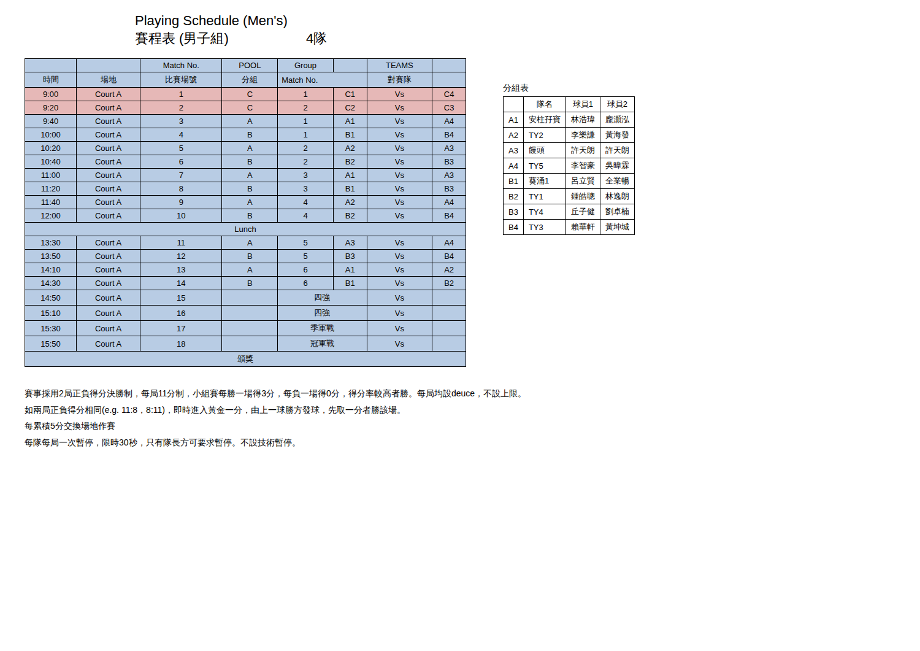Playing Schedule (Men's)
賽程表 (男子組) 4隊
| | | Match No. | POOL | Group | | TEAMS | |
| --- | --- | --- | --- | --- | --- | --- | --- |
| 時間 | 場地 | 比賽場號 | 分組 | Match No. | 對賽隊 | |
| 9:00 | Court A | 1 | C | 1 | C1 | Vs | C4 |
| 9:20 | Court A | 2 | C | 2 | C2 | Vs | C3 |
| 9:40 | Court A | 3 | A | 1 | A1 | Vs | A4 |
| 10:00 | Court A | 4 | B | 1 | B1 | Vs | B4 |
| 10:20 | Court A | 5 | A | 2 | A2 | Vs | A3 |
| 10:40 | Court A | 6 | B | 2 | B2 | Vs | B3 |
| 11:00 | Court A | 7 | A | 3 | A1 | Vs | A3 |
| 11:20 | Court A | 8 | B | 3 | B1 | Vs | B3 |
| 11:40 | Court A | 9 | A | 4 | A2 | Vs | A4 |
| 12:00 | Court A | 10 | B | 4 | B2 | Vs | B4 |
| Lunch |
| 13:30 | Court A | 11 | A | 5 | A3 | Vs | A4 |
| 13:50 | Court A | 12 | B | 5 | B3 | Vs | B4 |
| 14:10 | Court A | 13 | A | 6 | A1 | Vs | A2 |
| 14:30 | Court A | 14 | B | 6 | B1 | Vs | B2 |
| 14:50 | Court A | 15 | | 四強 | Vs | |
| 15:10 | Court A | 16 | | 四強 | Vs | |
| 15:30 | Court A | 17 | | 季軍戰 | Vs | |
| 15:50 | Court A | 18 | | 冠軍戰 | Vs | |
| 頒獎 |
分組表
| | 隊名 | 球員1 | 球員2 |
| --- | --- | --- | --- |
| A1 | 安柱孖寶 | 林浩瑋 | 龐灝泓 |
| A2 | TY2 | 李樂謙 | 黃海發 |
| A3 | 饅頭 | 許天朗 | 許天朗 |
| A4 | TY5 | 李智豪 | 吳暐霖 |
| B1 | 葵涌1 | 呂立賢 | 全業暢 |
| B2 | TY1 | 鍾皓聰 | 林逸朗 |
| B3 | TY4 | 丘子健 | 劉卓楠 |
| B4 | TY3 | 賴華軒 | 黃坤城 |
賽事採用2局正負得分決勝制，每局11分制，小組賽每勝一場得3分，每負一場得0分，得分率較高者勝。每局均設deuce，不設上限。
如兩局正負得分相同(e.g. 11:8，8:11)，即時進入黃金一分，由上一球勝方發球，先取一分者勝該場。
每累積5分交換場地作賽
每隊每局一次暫停，限時30秒，只有隊長方可要求暫停。不設技術暫停。